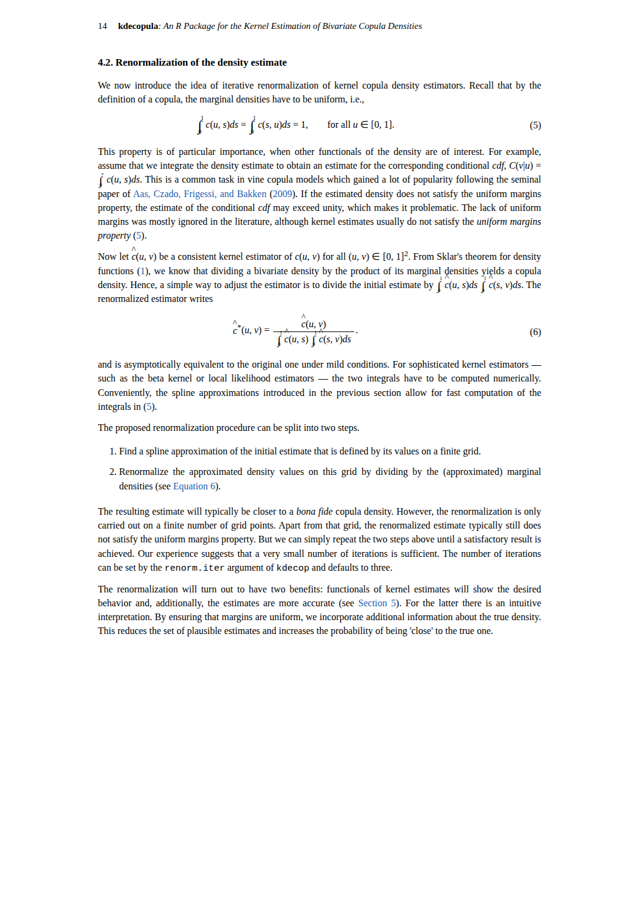14 kdecopula: An R Package for the Kernel Estimation of Bivariate Copula Densities
4.2. Renormalization of the density estimate
We now introduce the idea of iterative renormalization of kernel copula density estimators. Recall that by the definition of a copula, the marginal densities have to be uniform, i.e.,
1∫0 c(u, s)ds = 1∫0 c(s, u)ds = 1, for all u ∈ [0, 1].
(5)
This property is of particular importance, when other functionals of the density are of interest. For example, assume that we integrate the density estimate to obtain an estimate for the corresponding conditional cdf, C(v|u) = v∫0 c(u, s)ds. This is a common task in vine copula models which gained a lot of popularity following the seminal paper of Aas, Czado, Frigessi, and Bakken (2009). If the estimated density does not satisfy the uniform margins property, the estimate of the conditional cdf may exceed unity, which makes it problematic. The lack of uniform margins was mostly ignored in the literature, although kernel estimates usually do not satisfy the uniform margins property (5).
Now let c(u, v) be a consistent kernel estimator of c(u, v) for all (u, v) ∈ [0, 1]2. From Sklar's theorem for density functions (1), we know that dividing a bivariate density by the product of its marginal densities yields a copula density. Hence, a simple way to adjust the estimator is to divide the initial estimate by 1∫0 c(u, s)ds 1∫0 c(s, v)ds. The renormalized estimator writes
c*(u, v) = c(u, v) 1∫0 c(u, s) 1∫0 c(s, v)ds .
(6)
and is asymptotically equivalent to the original one under mild conditions. For sophisticated kernel estimators — such as the beta kernel or local likelihood estimators — the two integrals have to be computed numerically. Conveniently, the spline approximations introduced in the previous section allow for fast computation of the integrals in (5).
The proposed renormalization procedure can be split into two steps.
Find a spline approximation of the initial estimate that is defined by its values on a finite grid.
Renormalize the approximated density values on this grid by dividing by the (approximated) marginal densities (see Equation 6).
The resulting estimate will typically be closer to a bona fide copula density. However, the renormalization is only carried out on a finite number of grid points. Apart from that grid, the renormalized estimate typically still does not satisfy the uniform margins property. But we can simply repeat the two steps above until a satisfactory result is achieved. Our experience suggests that a very small number of iterations is sufficient. The number of iterations can be set by the renorm.iter argument of kdecop and defaults to three.
The renormalization will turn out to have two benefits: functionals of kernel estimates will show the desired behavior and, additionally, the estimates are more accurate (see Section 5). For the latter there is an intuitive interpretation. By ensuring that margins are uniform, we incorporate additional information about the true density. This reduces the set of plausible estimates and increases the probability of being 'close' to the true one.